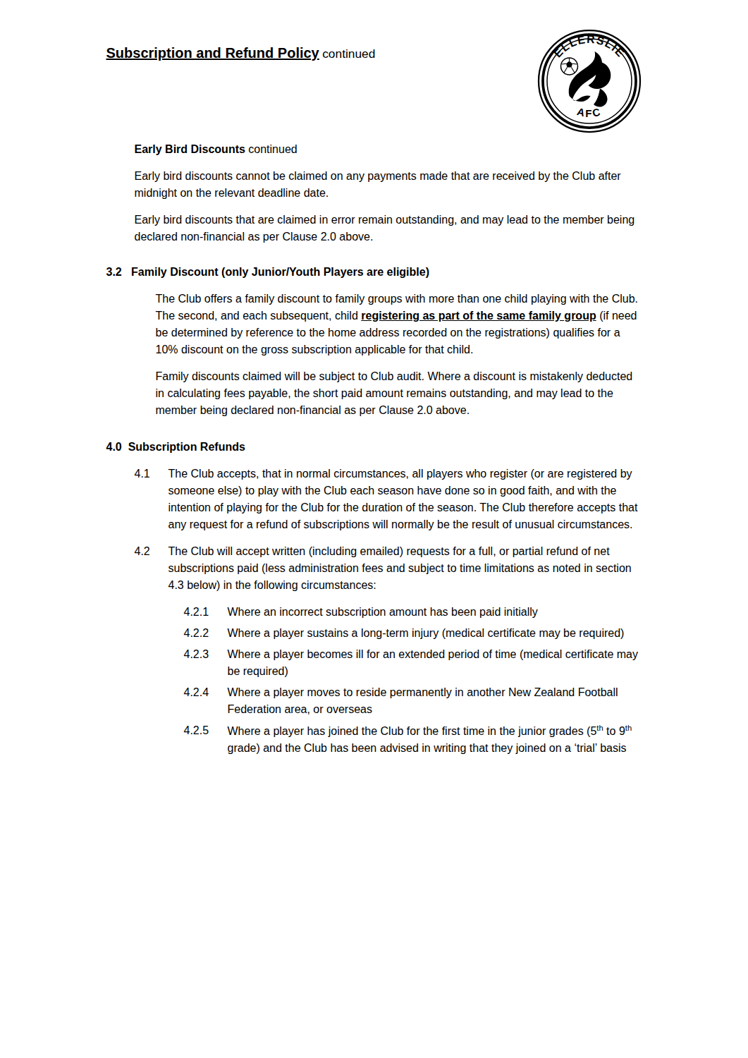ELLERSLIE AFC
Subscription and Refund Policy
continued
Early Bird Discounts continued
Early bird discounts cannot be claimed on any payments made that are received by the Club after midnight on the relevant deadline date.
Early bird discounts that are claimed in error remain outstanding, and may lead to the member being declared non-financial as per Clause 2.0 above.
3.2 Family Discount (only Junior/Youth Players are eligible)
The Club offers a family discount to family groups with more than one child playing with the Club. The second, and each subsequent, child registering as part of the same family group (if need be determined by reference to the home address recorded on the registrations) qualifies for a 10% discount on the gross subscription applicable for that child.
Family discounts claimed will be subject to Club audit. Where a discount is mistakenly deducted in calculating fees payable, the short paid amount remains outstanding, and may lead to the member being declared non-financial as per Clause 2.0 above.
4.0 Subscription Refunds
4.1 The Club accepts, that in normal circumstances, all players who register (or are registered by someone else) to play with the Club each season have done so in good faith, and with the intention of playing for the Club for the duration of the season. The Club therefore accepts that any request for a refund of subscriptions will normally be the result of unusual circumstances.
4.2 The Club will accept written (including emailed) requests for a full, or partial refund of net subscriptions paid (less administration fees and subject to time limitations as noted in section 4.3 below) in the following circumstances:
4.2.1 Where an incorrect subscription amount has been paid initially
4.2.2 Where a player sustains a long-term injury (medical certificate may be required)
4.2.3 Where a player becomes ill for an extended period of time (medical certificate may be required)
4.2.4 Where a player moves to reside permanently in another New Zealand Football Federation area, or overseas
4.2.5 Where a player has joined the Club for the first time in the junior grades (5th to 9th grade) and the Club has been advised in writing that they joined on a ‘trial’ basis